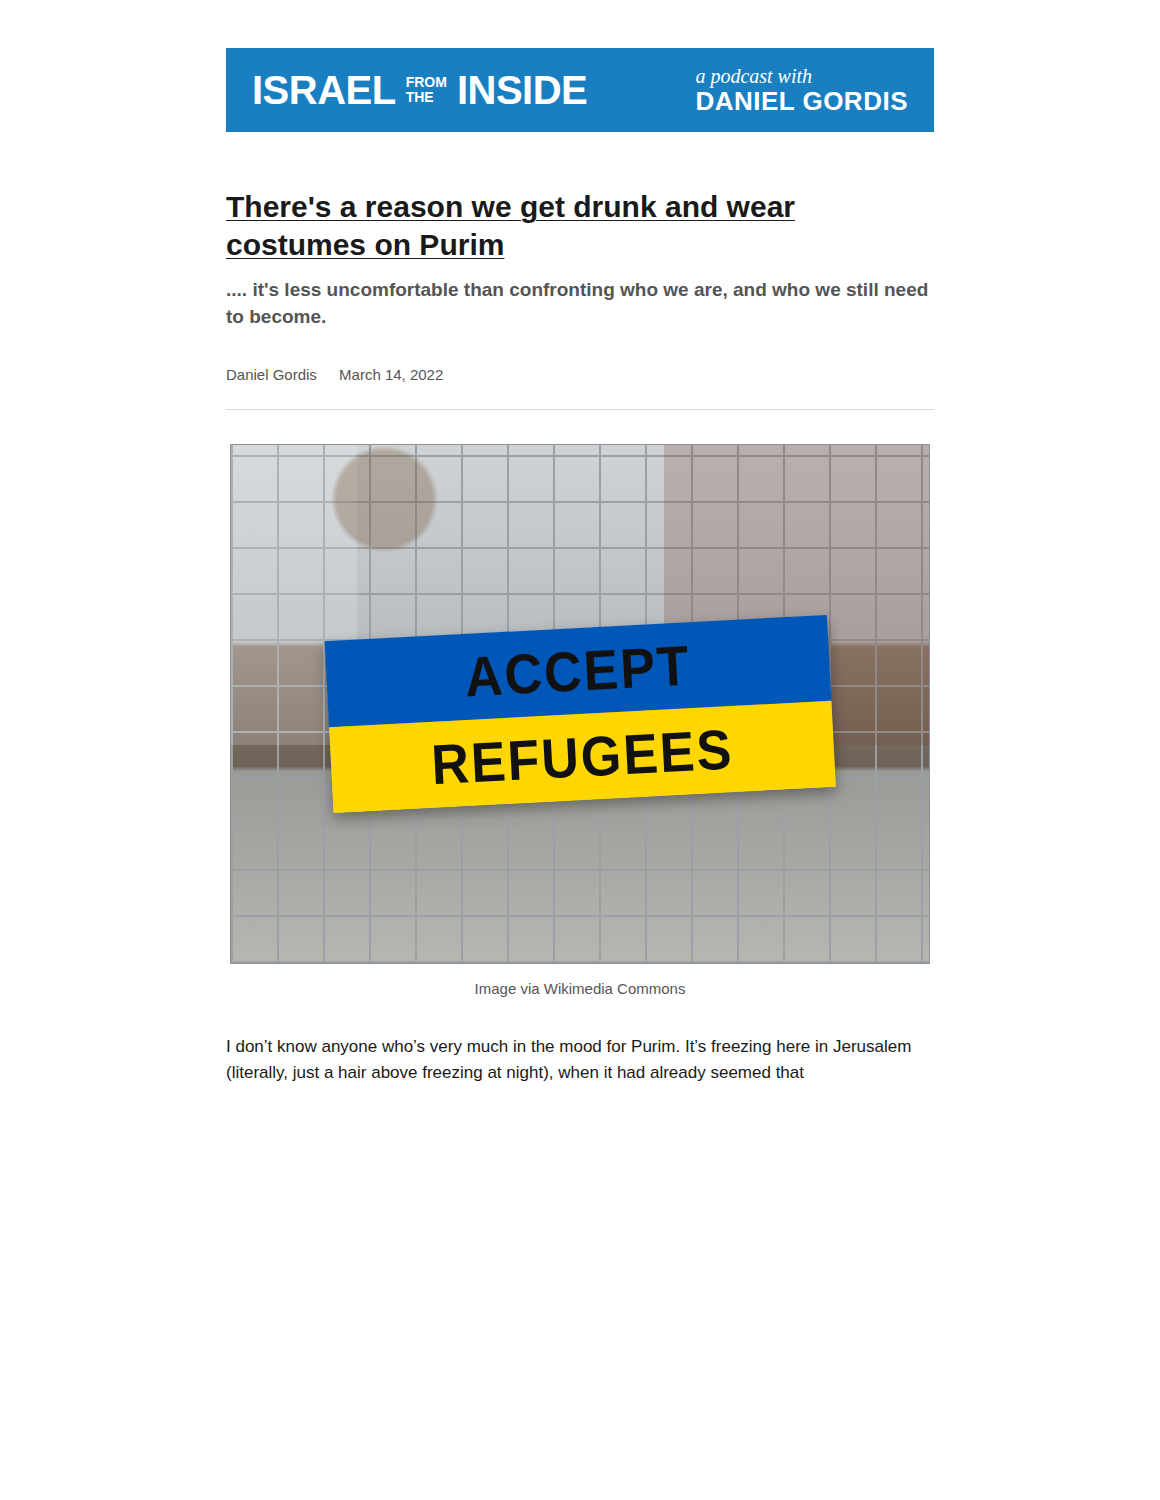Israel From The Inside
a podcast with
Daniel Gordis
There's a reason we get drunk and wear costumes on Purim
.... it's less uncomfortable than confronting who we are, and who we still need to become.
Daniel Gordis March 14, 2022
Accept
Refugees
Image via Wikimedia Commons
I don’t know anyone who’s very much in the mood for Purim. It’s freezing here in Jerusalem (literally, just a hair above freezing at night), when it had already seemed that